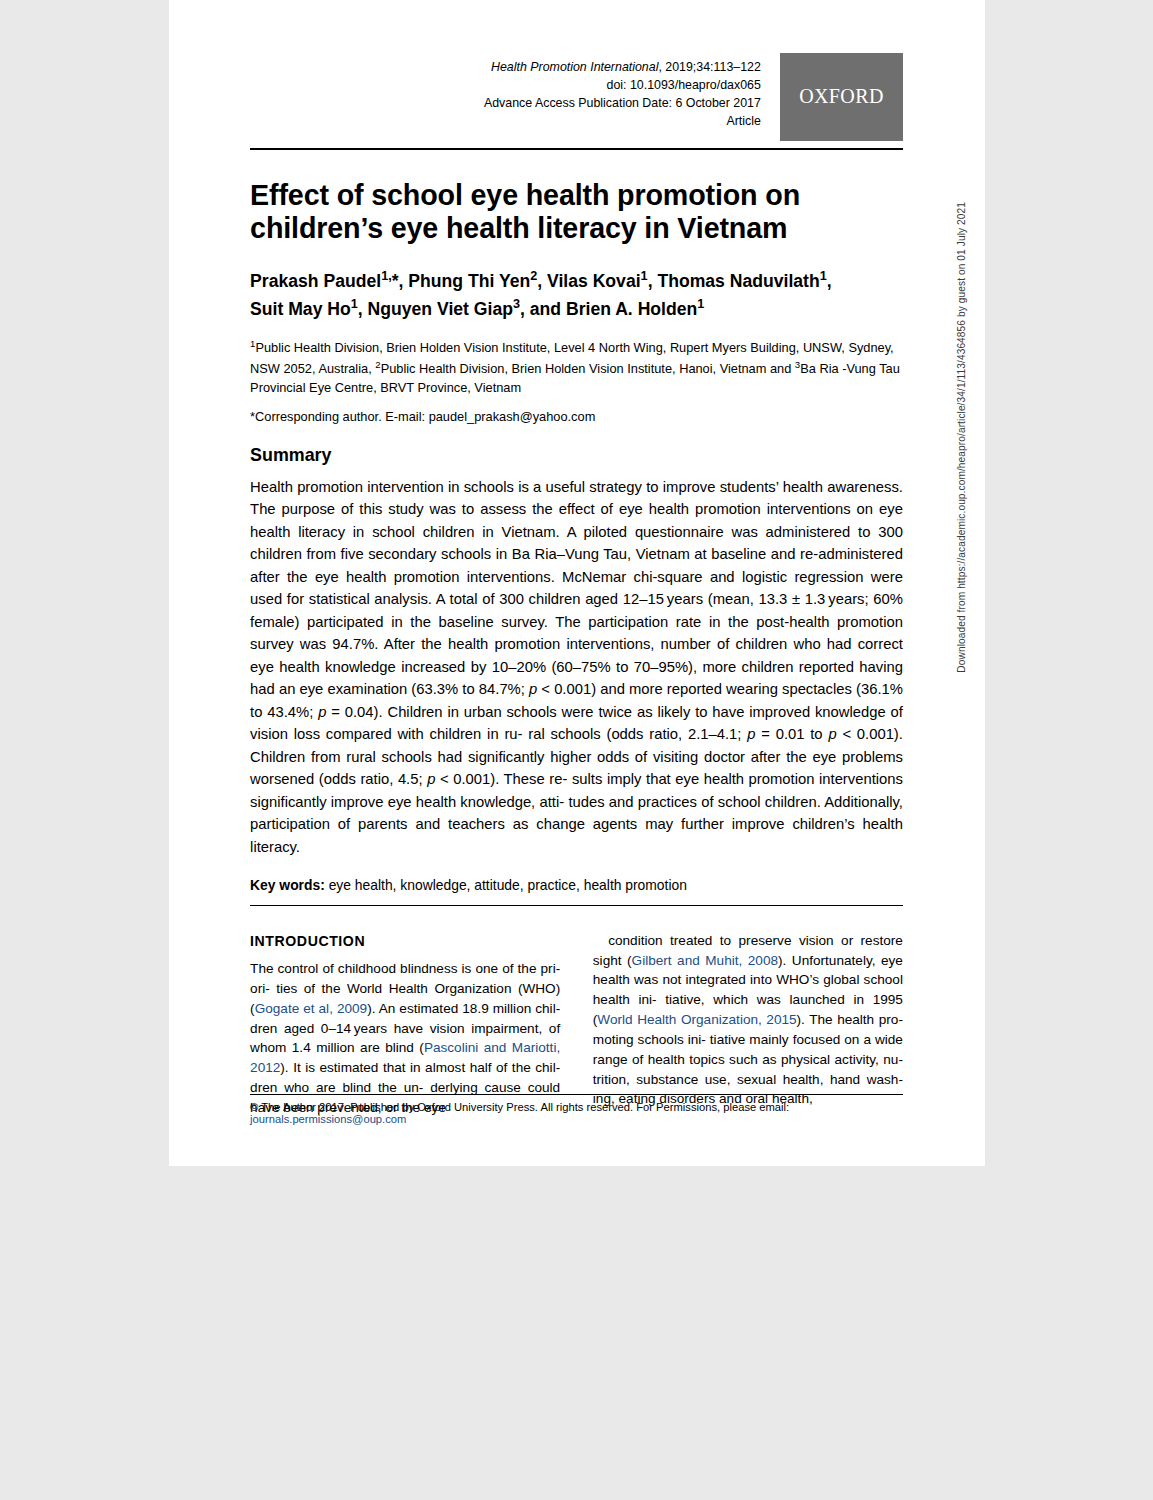Downloaded from https://academic.oup.com/heapro/article/34/1/113/4364856 by guest on 01 July 2021
Health Promotion International, 2019;34:113–122
doi: 10.1093/heapro/dax065
Advance Access Publication Date: 6 October 2017
Article
OXFORD
Effect of school eye health promotion on
children’s eye health literacy in Vietnam
Prakash Paudel1,*, Phung Thi Yen2, Vilas Kovai1, Thomas Naduvilath1,
Suit May Ho1, Nguyen Viet Giap3, and Brien A. Holden1
1Public Health Division, Brien Holden Vision Institute, Level 4 North Wing, Rupert Myers Building, UNSW, Sydney, NSW 2052, Australia, 2Public Health Division, Brien Holden Vision Institute, Hanoi, Vietnam and 3Ba Ria -Vung Tau Provincial Eye Centre, BRVT Province, Vietnam
*Corresponding author. E-mail: paudel_prakash@yahoo.com
Summary
Health promotion intervention in schools is a useful strategy to improve students’ health awareness. The purpose of this study was to assess the effect of eye health promotion interventions on eye health literacy in school children in Vietnam. A piloted questionnaire was administered to 300 children from five secondary schools in Ba Ria–Vung Tau, Vietnam at baseline and re-administered after the eye health promotion interventions. McNemar chi-square and logistic regression were used for statistical analysis. A total of 300 children aged 12–15 years (mean, 13.3 ± 1.3 years; 60% female) participated in the baseline survey. The participation rate in the post-health promotion survey was 94.7%. After the health promotion interventions, number of children who had correct eye health knowledge increased by 10–20% (60–75% to 70–95%), more children reported having had an eye examination (63.3% to 84.7%; p < 0.001) and more reported wearing spectacles (36.1% to 43.4%; p = 0.04). Children in urban schools were twice as likely to have improved knowledge of vision loss compared with children in ru- ral schools (odds ratio, 2.1–4.1; p = 0.01 to p < 0.001). Children from rural schools had significantly higher odds of visiting doctor after the eye problems worsened (odds ratio, 4.5; p < 0.001). These re- sults imply that eye health promotion interventions significantly improve eye health knowledge, atti- tudes and practices of school children. Additionally, participation of parents and teachers as change agents may further improve children’s health literacy.
Key words: eye health, knowledge, attitude, practice, health promotion
INTRODUCTION
The control of childhood blindness is one of the priori- ties of the World Health Organization (WHO) (Gogate et al, 2009). An estimated 18.9 million children aged 0–14 years have vision impairment, of whom 1.4 million are blind (Pascolini and Mariotti, 2012). It is estimated that in almost half of the children who are blind the un- derlying cause could have been prevented, or the eye
condition treated to preserve vision or restore sight (Gilbert and Muhit, 2008). Unfortunately, eye health was not integrated into WHO’s global school health ini- tiative, which was launched in 1995 (World Health Organization, 2015). The health promoting schools ini- tiative mainly focused on a wide range of health topics such as physical activity, nutrition, substance use, sexual health, hand washing, eating disorders and oral health,
© The Author 2017. Published by Oxford University Press. All rights reserved. For Permissions, please email: journals.permissions@oup.com